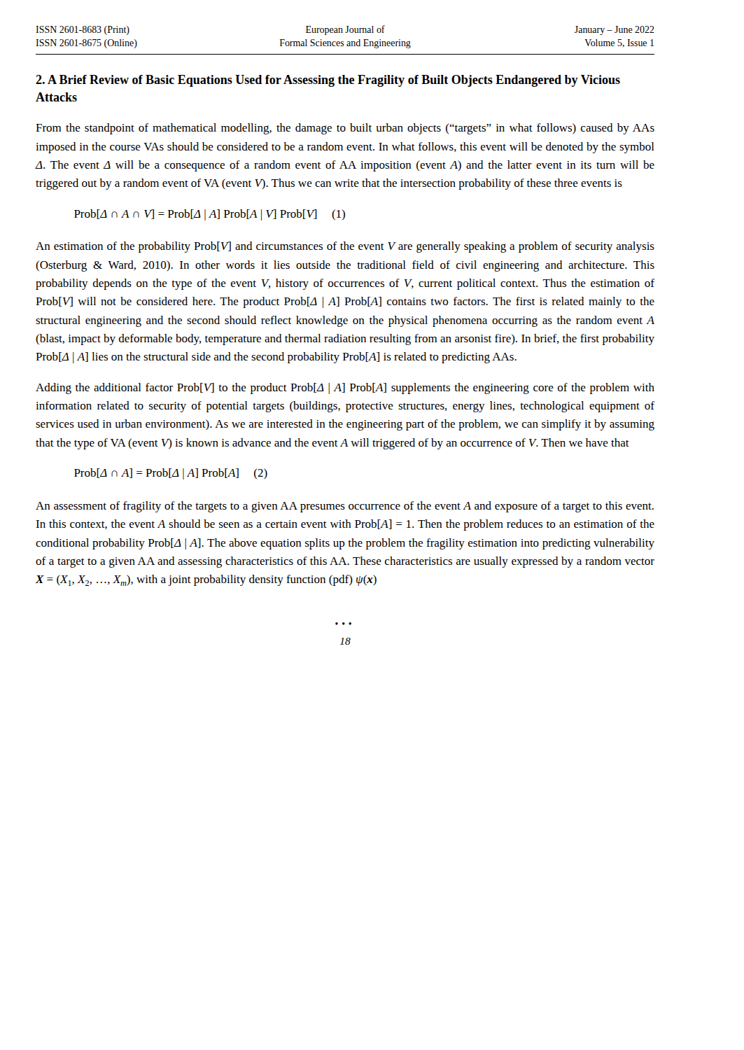ISSN 2601-8683 (Print)
ISSN 2601-8675 (Online)
European Journal of
Formal Sciences and Engineering
January – June 2022
Volume 5, Issue 1
2. A Brief Review of Basic Equations Used for Assessing the Fragility of Built Objects Endangered by Vicious Attacks
From the standpoint of mathematical modelling, the damage to built urban objects (“targets” in what follows) caused by AAs imposed in the course VAs should be considered to be a random event. In what follows, this event will be denoted by the symbol Δ. The event Δ will be a consequence of a random event of AA imposition (event A) and the latter event in its turn will be triggered out by a random event of VA (event V). Thus we can write that the intersection probability of these three events is
Prob[Δ ∩ A ∩ V] = Prob[Δ | A] Prob[A | V] Prob[V](1)
An estimation of the probability Prob[V] and circumstances of the event V are generally speaking a problem of security analysis (Osterburg & Ward, 2010). In other words it lies outside the traditional field of civil engineering and architecture. This probability depends on the type of the event V, history of occurrences of V, current political context. Thus the estimation of Prob[V] will not be considered here. The product Prob[Δ | A] Prob[A] contains two factors. The first is related mainly to the structural engineering and the second should reflect knowledge on the physical phenomena occurring as the random event A (blast, impact by deformable body, temperature and thermal radiation resulting from an arsonist fire). In brief, the first probability Prob[Δ | A] lies on the structural side and the second probability Prob[A] is related to predicting AAs.
Adding the additional factor Prob[V] to the product Prob[Δ | A] Prob[A] supplements the engineering core of the problem with information related to security of potential targets (buildings, protective structures, energy lines, technological equipment of services used in urban environment). As we are interested in the engineering part of the problem, we can simplify it by assuming that the type of VA (event V) is known is advance and the event A will triggered of by an occurrence of V. Then we have that
Prob[Δ ∩ A] = Prob[Δ | A] Prob[A](2)
An assessment of fragility of the targets to a given AA presumes occurrence of the event A and exposure of a target to this event. In this context, the event A should be seen as a certain event with Prob[A] = 1. Then the problem reduces to an estimation of the conditional probability Prob[Δ | A]. The above equation splits up the problem the fragility estimation into predicting vulnerability of a target to a given AA and assessing characteristics of this AA. These characteristics are usually expressed by a random vector X = (X1, X2, …, Xm), with a joint probability density function (pdf) ψ(x)
••• 18